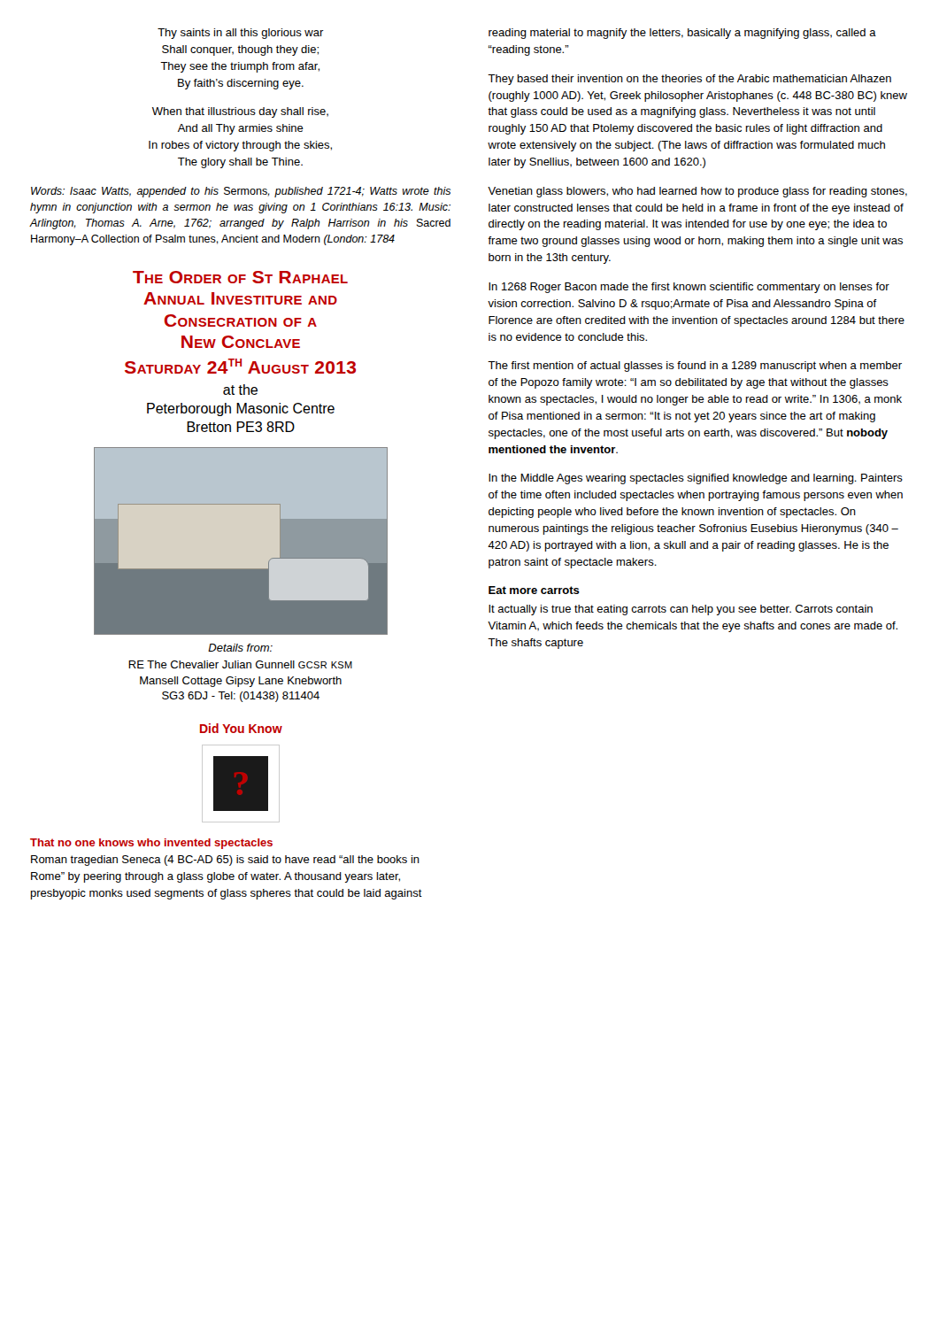Thy saints in all this glorious war
Shall conquer, though they die;
They see the triumph from afar,
By faith’s discerning eye.
When that illustrious day shall rise,
And all Thy armies shine
In robes of victory through the skies,
The glory shall be Thine.
Words: Isaac Watts, appended to his Sermons, published 1721-4; Watts wrote this hymn in conjunction with a sermon he was giving on 1 Corinthians 16:13. Music: Arlington, Thomas A. Arne, 1762; arranged by Ralph Harrison in his Sacred Harmony–A Collection of Psalm tunes, Ancient and Modern (London: 1784
The Order of St Raphael
Annual Investiture and
Consecration of a
New Conclave
Saturday 24th August 2013
at the
Peterborough Masonic Centre
Bretton PE3 8RD
Details from:
RE The Chevalier Julian Gunnell GCSR KSM
Mansell Cottage Gipsy Lane Knebworth
SG3 6DJ - Tel: (01438) 811404
Did You Know
?
That no one knows who invented spectacles
Roman tragedian Seneca (4 BC-AD 65) is said to have read “all the books in Rome” by peering through a glass globe of water. A thousand years later, presbyopic monks used segments of glass spheres that could be laid against
reading material to magnify the letters, basically a magnifying glass, called a “reading stone.”
They based their invention on the theories of the Arabic mathematician Alhazen (roughly 1000 AD). Yet, Greek philosopher Aristophanes (c. 448 BC-380 BC) knew that glass could be used as a magnifying glass. Nevertheless it was not until roughly 150 AD that Ptolemy discovered the basic rules of light diffraction and wrote extensively on the subject. (The laws of diffraction was formulated much later by Snellius, between 1600 and 1620.)
Venetian glass blowers, who had learned how to produce glass for reading stones, later constructed lenses that could be held in a frame in front of the eye instead of directly on the reading material. It was intended for use by one eye; the idea to frame two ground glasses using wood or horn, making them into a single unit was born in the 13th century.
In 1268 Roger Bacon made the first known scientific commentary on lenses for vision correction. Salvino D & rsquo;Armate of Pisa and Alessandro Spina of Florence are often credited with the invention of spectacles around 1284 but there is no evidence to conclude this.
The first mention of actual glasses is found in a 1289 manuscript when a member of the Popozo family wrote: “I am so debilitated by age that without the glasses known as spectacles, I would no longer be able to read or write.” In 1306, a monk of Pisa mentioned in a sermon: “It is not yet 20 years since the art of making spectacles, one of the most useful arts on earth, was discovered.” But nobody mentioned the inventor.
In the Middle Ages wearing spectacles signified knowledge and learning. Painters of the time often included spectacles when portraying famous persons even when depicting people who lived before the known invention of spectacles. On numerous paintings the religious teacher Sofronius Eusebius Hieronymus (340 – 420 AD) is portrayed with a lion, a skull and a pair of reading glasses. He is the patron saint of spectacle makers.
Eat more carrots
It actually is true that eating carrots can help you see better. Carrots contain Vitamin A, which feeds the chemicals that the eye shafts and cones are made of. The shafts capture